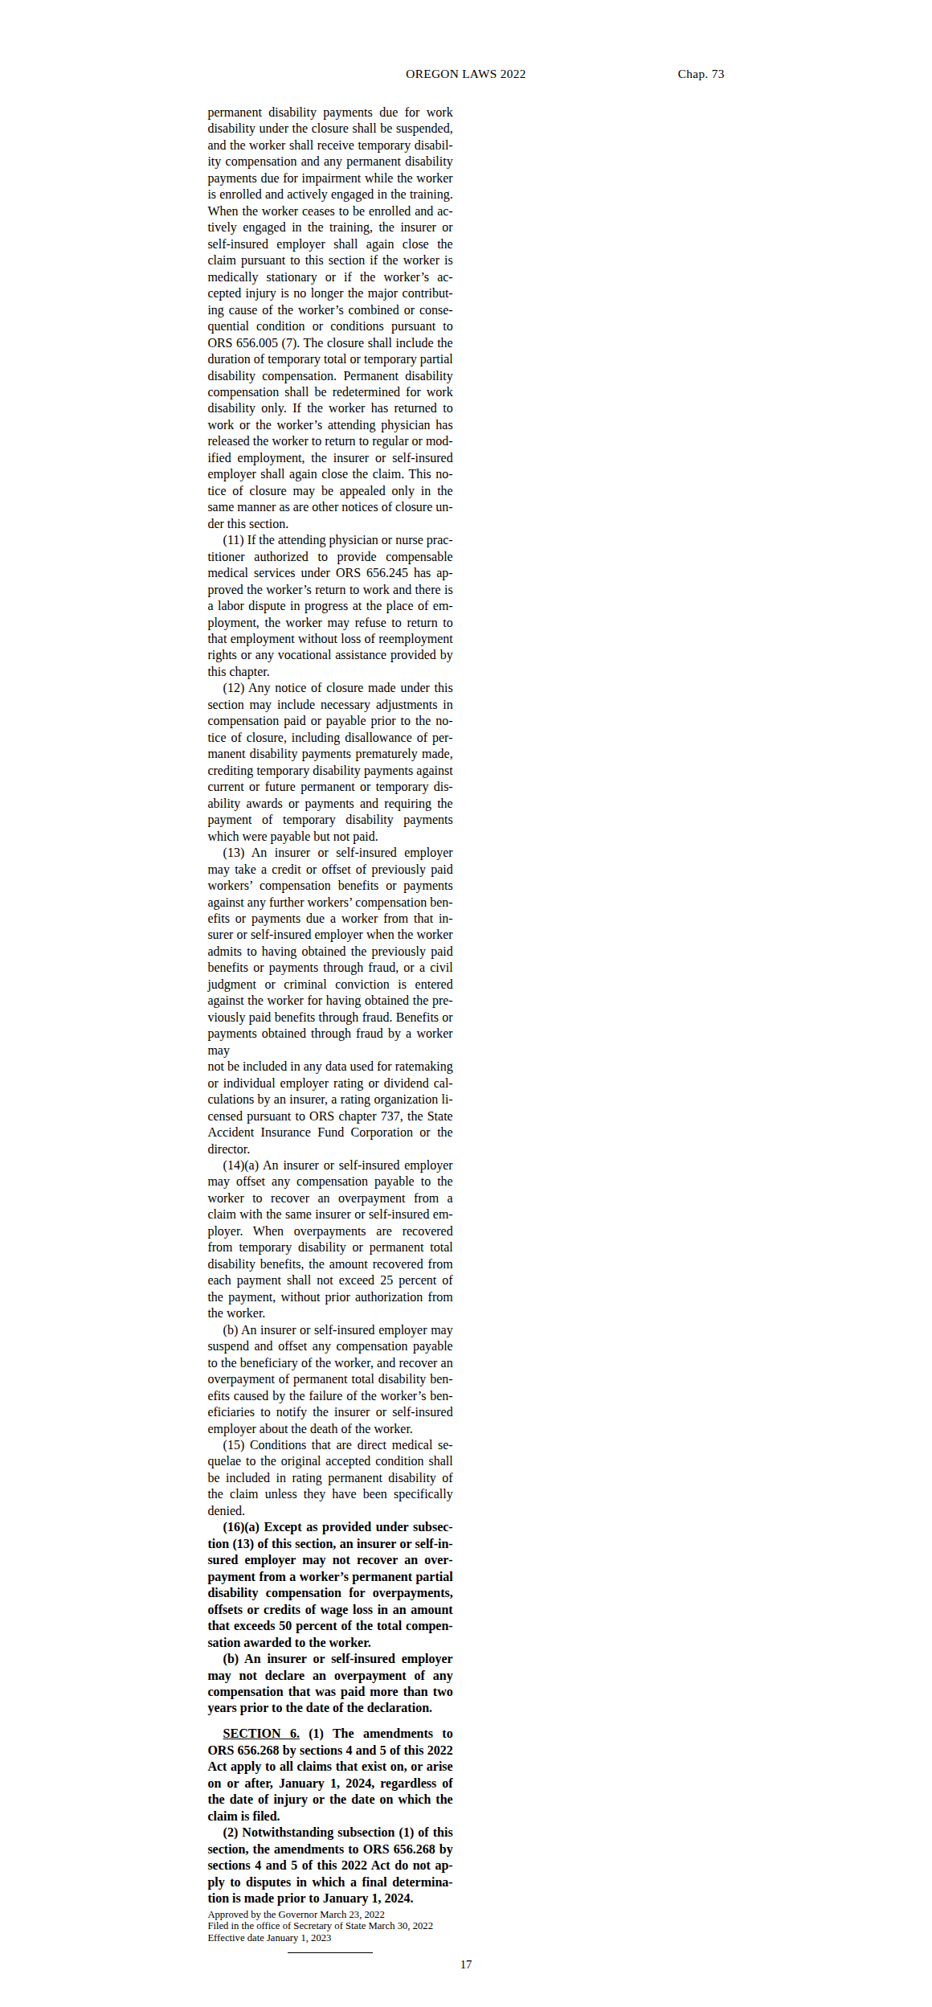OREGON LAWS 2022 Chap. 73
permanent disability payments due for work disability under the closure shall be suspended, and the worker shall receive temporary disability compensation and any permanent disability payments due for impairment while the worker is enrolled and actively engaged in the training. When the worker ceases to be enrolled and actively engaged in the training, the insurer or self-insured employer shall again close the claim pursuant to this section if the worker is medically stationary or if the worker’s accepted injury is no longer the major contributing cause of the worker’s combined or consequential condition or conditions pursuant to ORS 656.005 (7). The closure shall include the duration of temporary total or temporary partial disability compensation. Permanent disability compensation shall be redetermined for work disability only. If the worker has returned to work or the worker’s attending physician has released the worker to return to regular or modified employment, the insurer or self-insured employer shall again close the claim. This notice of closure may be appealed only in the same manner as are other notices of closure under this section.
(11) If the attending physician or nurse practitioner authorized to provide compensable medical services under ORS 656.245 has approved the worker’s return to work and there is a labor dispute in progress at the place of employment, the worker may refuse to return to that employment without loss of reemployment rights or any vocational assistance provided by this chapter.
(12) Any notice of closure made under this section may include necessary adjustments in compensation paid or payable prior to the notice of closure, including disallowance of permanent disability payments prematurely made, crediting temporary disability payments against current or future permanent or temporary disability awards or payments and requiring the payment of temporary disability payments which were payable but not paid.
(13) An insurer or self-insured employer may take a credit or offset of previously paid workers’ compensation benefits or payments against any further workers’ compensation benefits or payments due a worker from that insurer or self-insured employer when the worker admits to having obtained the previously paid benefits or payments through fraud, or a civil judgment or criminal conviction is entered against the worker for having obtained the previously paid benefits through fraud. Benefits or payments obtained through fraud by a worker may
not be included in any data used for ratemaking or individual employer rating or dividend calculations by an insurer, a rating organization licensed pursuant to ORS chapter 737, the State Accident Insurance Fund Corporation or the director.
(14)(a) An insurer or self-insured employer may offset any compensation payable to the worker to recover an overpayment from a claim with the same insurer or self-insured employer. When overpayments are recovered from temporary disability or permanent total disability benefits, the amount recovered from each payment shall not exceed 25 percent of the payment, without prior authorization from the worker.
(b) An insurer or self-insured employer may suspend and offset any compensation payable to the beneficiary of the worker, and recover an overpayment of permanent total disability benefits caused by the failure of the worker’s beneficiaries to notify the insurer or self-insured employer about the death of the worker.
(15) Conditions that are direct medical sequelae to the original accepted condition shall be included in rating permanent disability of the claim unless they have been specifically denied.
(16)(a) Except as provided under subsection (13) of this section, an insurer or self-insured employer may not recover an overpayment from a worker’s permanent partial disability compensation for overpayments, offsets or credits of wage loss in an amount that exceeds 50 percent of the total compensation awarded to the worker.
(b) An insurer or self-insured employer may not declare an overpayment of any compensation that was paid more than two years prior to the date of the declaration.
SECTION 6. (1) The amendments to ORS 656.268 by sections 4 and 5 of this 2022 Act apply to all claims that exist on, or arise on or after, January 1, 2024, regardless of the date of injury or the date on which the claim is filed.
(2) Notwithstanding subsection (1) of this section, the amendments to ORS 656.268 by sections 4 and 5 of this 2022 Act do not apply to disputes in which a final determination is made prior to January 1, 2024.
Approved by the Governor March 23, 2022
Filed in the office of Secretary of State March 30, 2022
Effective date January 1, 2023
17